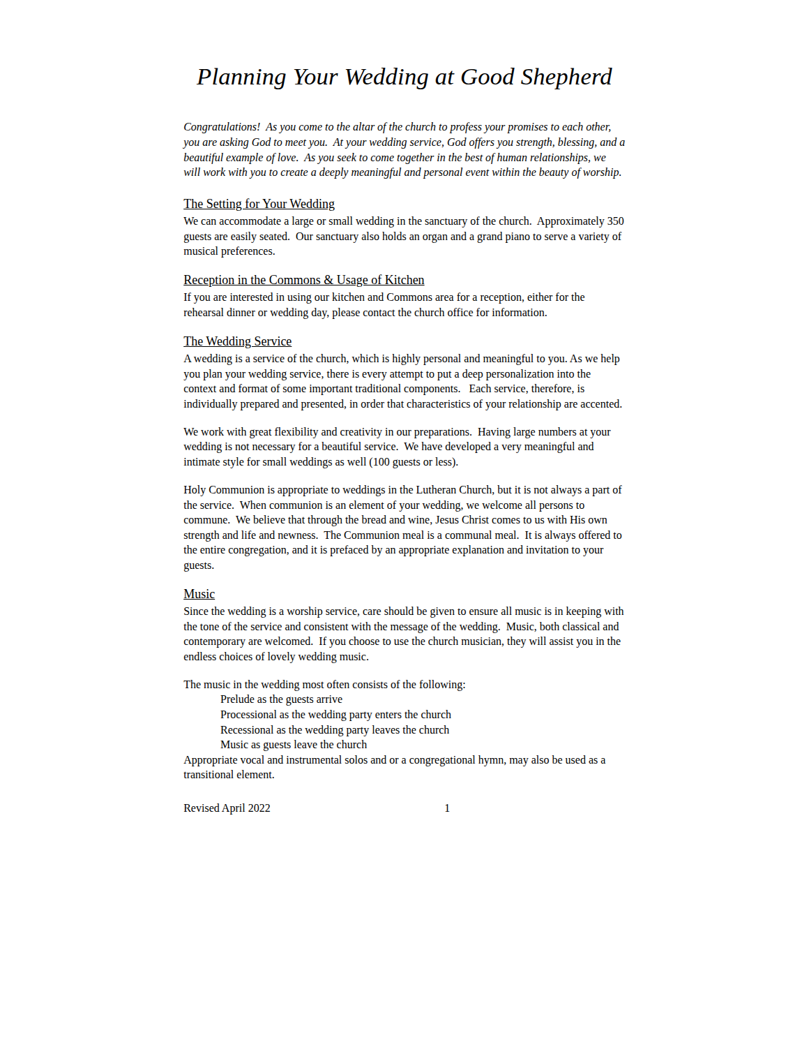Planning Your Wedding at Good Shepherd
Congratulations! As you come to the altar of the church to profess your promises to each other, you are asking God to meet you. At your wedding service, God offers you strength, blessing, and a beautiful example of love. As you seek to come together in the best of human relationships, we will work with you to create a deeply meaningful and personal event within the beauty of worship.
The Setting for Your Wedding
We can accommodate a large or small wedding in the sanctuary of the church. Approximately 350 guests are easily seated. Our sanctuary also holds an organ and a grand piano to serve a variety of musical preferences.
Reception in the Commons & Usage of Kitchen
If you are interested in using our kitchen and Commons area for a reception, either for the rehearsal dinner or wedding day, please contact the church office for information.
The Wedding Service
A wedding is a service of the church, which is highly personal and meaningful to you. As we help you plan your wedding service, there is every attempt to put a deep personalization into the context and format of some important traditional components. Each service, therefore, is individually prepared and presented, in order that characteristics of your relationship are accented.
We work with great flexibility and creativity in our preparations. Having large numbers at your wedding is not necessary for a beautiful service. We have developed a very meaningful and intimate style for small weddings as well (100 guests or less).
Holy Communion is appropriate to weddings in the Lutheran Church, but it is not always a part of the service. When communion is an element of your wedding, we welcome all persons to commune. We believe that through the bread and wine, Jesus Christ comes to us with His own strength and life and newness. The Communion meal is a communal meal. It is always offered to the entire congregation, and it is prefaced by an appropriate explanation and invitation to your guests.
Music
Since the wedding is a worship service, care should be given to ensure all music is in keeping with the tone of the service and consistent with the message of the wedding. Music, both classical and contemporary are welcomed. If you choose to use the church musician, they will assist you in the endless choices of lovely wedding music.
The music in the wedding most often consists of the following:
Prelude as the guests arrive
Processional as the wedding party enters the church
Recessional as the wedding party leaves the church
Music as guests leave the church
Appropriate vocal and instrumental solos and or a congregational hymn, may also be used as a transitional element.
Revised April 2022 1